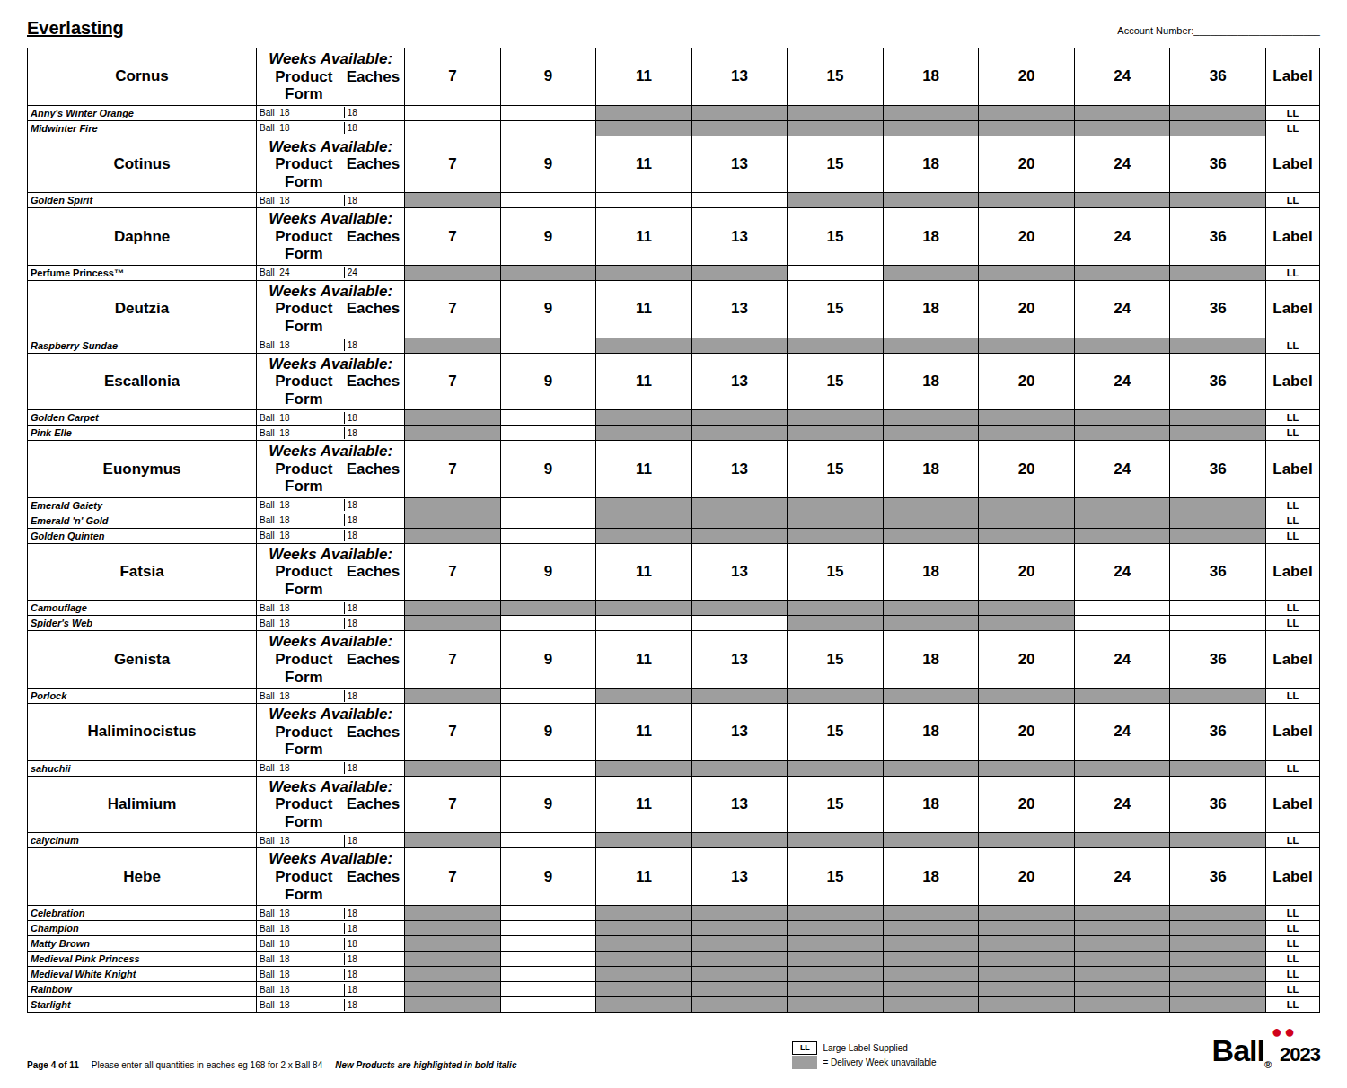Everlasting
Account Number:_______________________
| Cornus | Weeks Available: Product Form Eaches | 7 | 9 | 11 | 13 | 15 | 18 | 20 | 24 | 36 | Label |
| Anny's Winter Orange | Ball 18 18 | | | | | | | | | | LL |
| Midwinter Fire | Ball 18 18 | | | | | | | | | | LL |
| Cotinus | Weeks Available: Product Form Eaches | 7 | 9 | 11 | 13 | 15 | 18 | 20 | 24 | 36 | Label |
| Golden Spirit | Ball 18 18 | | | | | | | | | | LL |
| Daphne | Weeks Available: Product Form Eaches | 7 | 9 | 11 | 13 | 15 | 18 | 20 | 24 | 36 | Label |
| Perfume Princess™ | Ball 24 24 | | | | | | | | | | LL |
| Deutzia | Weeks Available: Product Form Eaches | 7 | 9 | 11 | 13 | 15 | 18 | 20 | 24 | 36 | Label |
| Raspberry Sundae | Ball 18 18 | | | | | | | | | | LL |
| Escallonia | Weeks Available: Product Form Eaches | 7 | 9 | 11 | 13 | 15 | 18 | 20 | 24 | 36 | Label |
| Golden Carpet | Ball 18 18 | | | | | | | | | | LL |
| Pink Elle | Ball 18 18 | | | | | | | | | | LL |
| Euonymus | Weeks Available: Product Form Eaches | 7 | 9 | 11 | 13 | 15 | 18 | 20 | 24 | 36 | Label |
| Emerald Gaiety | Ball 18 18 | | | | | | | | | | LL |
| Emerald 'n' Gold | Ball 18 18 | | | | | | | | | | LL |
| Golden Quinten | Ball 18 18 | | | | | | | | | | LL |
| Fatsia | Weeks Available: Product Form Eaches | 7 | 9 | 11 | 13 | 15 | 18 | 20 | 24 | 36 | Label |
| Camouflage | Ball 18 18 | | | | | | | | | | LL |
| Spider's Web | Ball 18 18 | | | | | | | | | | LL |
| Genista | Weeks Available: Product Form Eaches | 7 | 9 | 11 | 13 | 15 | 18 | 20 | 24 | 36 | Label |
| Porlock | Ball 18 18 | | | | | | | | | | LL |
| Haliminocistus | Weeks Available: Product Form Eaches | 7 | 9 | 11 | 13 | 15 | 18 | 20 | 24 | 36 | Label |
| sahuchii | Ball 18 18 | | | | | | | | | | LL |
| Halimium | Weeks Available: Product Form Eaches | 7 | 9 | 11 | 13 | 15 | 18 | 20 | 24 | 36 | Label |
| calycinum | Ball 18 18 | | | | | | | | | | LL |
| Hebe | Weeks Available: Product Form Eaches | 7 | 9 | 11 | 13 | 15 | 18 | 20 | 24 | 36 | Label |
| Celebration | Ball 18 18 | | | | | | | | | | LL |
| Champion | Ball 18 18 | | | | | | | | | | LL |
| Matty Brown | Ball 18 18 | | | | | | | | | | LL |
| Medieval Pink Princess | Ball 18 18 | | | | | | | | | | LL |
| Medieval White Knight | Ball 18 18 | | | | | | | | | | LL |
| Rainbow | Ball 18 18 | | | | | | | | | | LL |
| Starlight | Ball 18 18 | | | | | | | | | | LL |
Page 4 of 11 Please enter all quantities in eaches eg 168 for 2 x Ball 84 New Products are highlighted in bold italic
LL Large Label Supplied
= Delivery Week unavailable
●●Ball®2023